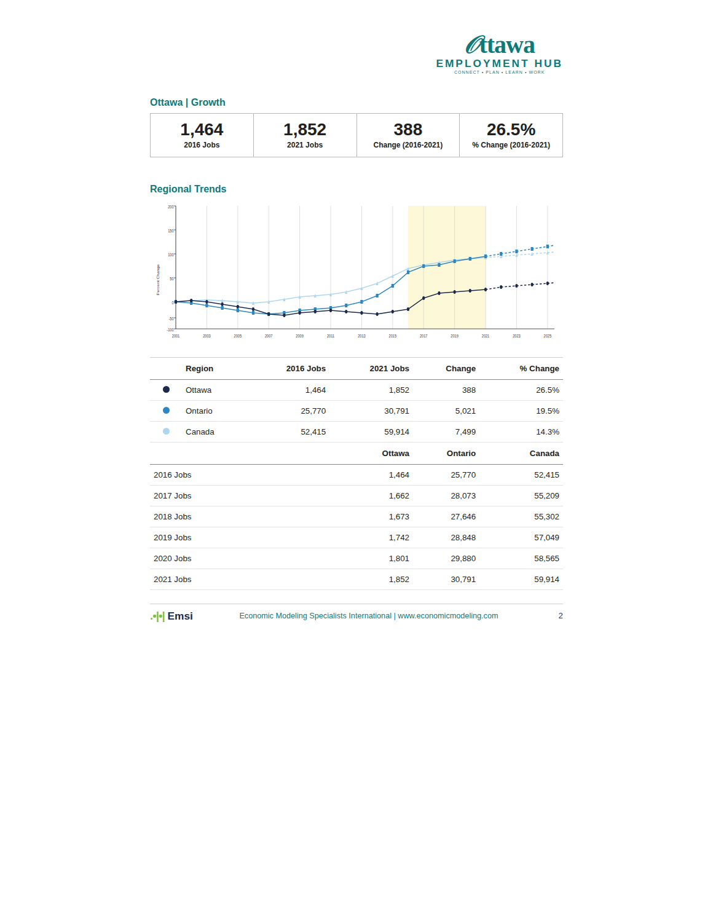𝒪ttawa
EMPLOYMENT HUB
CONNECT • PLAN • LEARN • WORK
Ottawa | Growth
| 1,464 2016 Jobs | 1,852 2021 Jobs | 388 Change (2016-2021) | 26.5% % Change (2016-2021) |
Regional Trends
200 150 100 50 0 -50 -100 Percent Change 2001 2003 2005 2007 2009 2011 2013 2015 2017 2019 2021 2023 2025
| | Region | 2016 Jobs | 2021 Jobs | Change | % Change |
| --- | --- | --- | --- | --- | --- |
| | Ottawa | 1,464 | 1,852 | 388 | 26.5% |
| | Ontario | 25,770 | 30,791 | 5,021 | 19.5% |
| | Canada | 52,415 | 59,914 | 7,499 | 14.3% |
| | | Ottawa | Ontario | Canada |
| 2016 Jobs | 1,464 | 25,770 | 52,415 |
| 2017 Jobs | 1,662 | 28,073 | 55,209 |
| 2018 Jobs | 1,673 | 27,646 | 55,302 |
| 2019 Jobs | 1,742 | 28,848 | 57,049 |
| 2020 Jobs | 1,801 | 29,880 | 58,565 |
| 2021 Jobs | 1,852 | 30,791 | 59,914 |
.•|•| Emsi
Economic Modeling Specialists International | www.economicmodeling.com
2